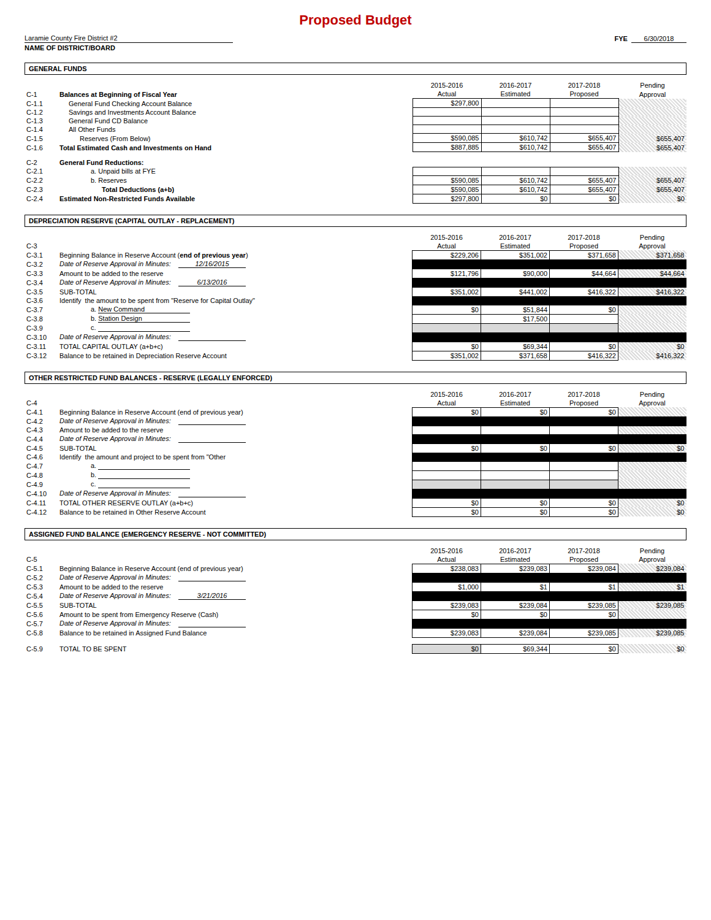Proposed Budget
Laramie County Fire District #2
FYE 6/30/2018
NAME OF DISTRICT/BOARD
GENERAL FUNDS
| | | 2015-2016 | 2016-2017 | 2017-2018 | Pending |
| C-1 | Balances at Beginning of Fiscal Year | Actual | Estimated | Proposed | Approval |
| C-1.1 | General Fund Checking Account Balance | $297,800 | | | |
| C-1.2 | Savings and Investments Account Balance | | | | |
| C-1.3 | General Fund CD Balance | | | | |
| C-1.4 | All Other Funds | | | | |
| C-1.5 | Reserves (From Below) | $590,085 | $610,742 | $655,407 | $655,407 |
| C-1.6 | Total Estimated Cash and Investments on Hand | $887,885 | $610,742 | $655,407 | $655,407 |
| C-2 | General Fund Reductions: | | | | |
| C-2.1 | a. Unpaid bills at FYE | | | | |
| C-2.2 | b. Reserves | $590,085 | $610,742 | $655,407 | $655,407 |
| C-2.3 | Total Deductions (a+b) | $590,085 | $610,742 | $655,407 | $655,407 |
| C-2.4 | Estimated Non-Restricted Funds Available | $297,800 | $0 | $0 | $0 |
DEPRECIATION RESERVE (CAPITAL OUTLAY - REPLACEMENT)
| | | 2015-2016 | 2016-2017 | 2017-2018 | Pending |
| C-3 | | Actual | Estimated | Proposed | Approval |
| C-3.1 | Beginning Balance in Reserve Account ( end of previous year ) | $229,206 | $351,002 | $371,658 | $371,658 |
| C-3.2 | Date of Reserve Approval in Minutes: 12/16/2015 | | | | |
| C-3.3 | Amount to be added to the reserve | $121,796 | $90,000 | $44,664 | $44,664 |
| C-3.4 | Date of Reserve Approval in Minutes: 6/13/2016 | | | | |
| C-3.5 | SUB-TOTAL | $351,002 | $441,002 | $416,322 | $416,322 |
| C-3.6 | Identify the amount to be spent from "Reserve for Capital Outlay" | | | | |
| C-3.7 | a. New Command | $0 | $51,844 | $0 | |
| C-3.8 | b. Station Design | | $17,500 | | |
| C-3.9 | c. | | | | |
| C-3.10 | Date of Reserve Approval in Minutes: | | | | |
| C-3.11 | TOTAL CAPITAL OUTLAY (a+b+c) | $0 | $69,344 | $0 | $0 |
| C-3.12 | Balance to be retained in Depreciation Reserve Account | $351,002 | $371,658 | $416,322 | $416,322 |
OTHER RESTRICTED FUND BALANCES - RESERVE (LEGALLY ENFORCED)
| | | 2015-2016 | 2016-2017 | 2017-2018 | Pending |
| C-4 | | Actual | Estimated | Proposed | Approval |
| C-4.1 | Beginning Balance in Reserve Account (end of previous year) | $0 | $0 | $0 | |
| C-4.2 | Date of Reserve Approval in Minutes: | | | | |
| C-4.3 | Amount to be added to the reserve | | | | |
| C-4.4 | Date of Reserve Approval in Minutes: | | | | |
| C-4.5 | SUB-TOTAL | $0 | $0 | $0 | $0 |
| C-4.6 | Identify the amount and project to be spent from "Other | | | | |
| C-4.7 | a. | | | | |
| C-4.8 | b. | | | | |
| C-4.9 | c. | | | | |
| C-4.10 | Date of Reserve Approval in Minutes: | | | | |
| C-4.11 | TOTAL OTHER RESERVE OUTLAY (a+b+c) | $0 | $0 | $0 | $0 |
| C-4.12 | Balance to be retained in Other Reserve Account | $0 | $0 | $0 | $0 |
ASSIGNED FUND BALANCE (EMERGENCY RESERVE - NOT COMMITTED)
| | | 2015-2016 | 2016-2017 | 2017-2018 | Pending |
| C-5 | | Actual | Estimated | Proposed | Approval |
| C-5.1 | Beginning Balance in Reserve Account (end of previous year) | $238,083 | $239,083 | $239,084 | $239,084 |
| C-5.2 | Date of Reserve Approval in Minutes: | | | | |
| C-5.3 | Amount to be added to the reserve | $1,000 | $1 | $1 | $1 |
| C-5.4 | Date of Reserve Approval in Minutes: 3/21/2016 | | | | |
| C-5.5 | SUB-TOTAL | $239,083 | $239,084 | $239,085 | $239,085 |
| C-5.6 | Amount to be spent from Emergency Reserve (Cash) | $0 | $0 | $0 | |
| C-5.7 | Date of Reserve Approval in Minutes: | | | | |
| C-5.8 | Balance to be retained in Assigned Fund Balance | $239,083 | $239,084 | $239,085 | $239,085 |
| C-5.9 | TOTAL TO BE SPENT | $0 | $69,344 | $0 | $0 |